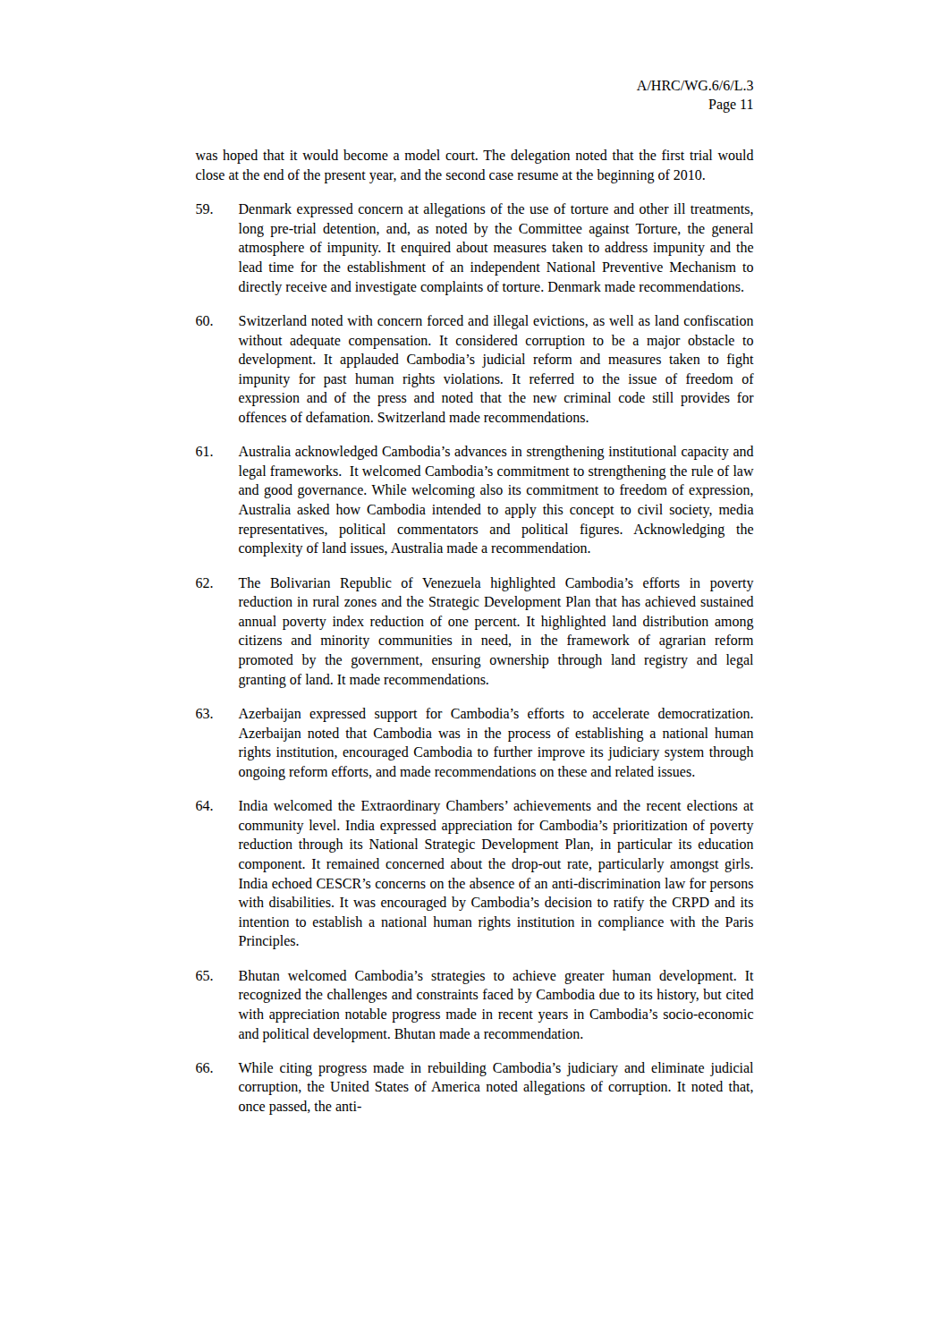A/HRC/WG.6/6/L.3
Page 11
was hoped that it would become a model court. The delegation noted that the first trial would close at the end of the present year, and the second case resume at the beginning of 2010.
59.
Denmark expressed concern at allegations of the use of torture and other ill treatments, long pre-trial detention, and, as noted by the Committee against Torture, the general atmosphere of impunity. It enquired about measures taken to address impunity and the lead time for the establishment of an independent National Preventive Mechanism to directly receive and investigate complaints of torture. Denmark made recommendations.
60.
Switzerland noted with concern forced and illegal evictions, as well as land confiscation without adequate compensation. It considered corruption to be a major obstacle to development. It applauded Cambodia’s judicial reform and measures taken to fight impunity for past human rights violations. It referred to the issue of freedom of expression and of the press and noted that the new criminal code still provides for offences of defamation. Switzerland made recommendations.
61.
Australia acknowledged Cambodia’s advances in strengthening institutional capacity and legal frameworks. It welcomed Cambodia’s commitment to strengthening the rule of law and good governance. While welcoming also its commitment to freedom of expression, Australia asked how Cambodia intended to apply this concept to civil society, media representatives, political commentators and political figures. Acknowledging the complexity of land issues, Australia made a recommendation.
62.
The Bolivarian Republic of Venezuela highlighted Cambodia’s efforts in poverty reduction in rural zones and the Strategic Development Plan that has achieved sustained annual poverty index reduction of one percent. It highlighted land distribution among citizens and minority communities in need, in the framework of agrarian reform promoted by the government, ensuring ownership through land registry and legal granting of land. It made recommendations.
63.
Azerbaijan expressed support for Cambodia’s efforts to accelerate democratization. Azerbaijan noted that Cambodia was in the process of establishing a national human rights institution, encouraged Cambodia to further improve its judiciary system through ongoing reform efforts, and made recommendations on these and related issues.
64.
India welcomed the Extraordinary Chambers’ achievements and the recent elections at community level. India expressed appreciation for Cambodia’s prioritization of poverty reduction through its National Strategic Development Plan, in particular its education component. It remained concerned about the drop-out rate, particularly amongst girls. India echoed CESCR’s concerns on the absence of an anti-discrimination law for persons with disabilities. It was encouraged by Cambodia’s decision to ratify the CRPD and its intention to establish a national human rights institution in compliance with the Paris Principles.
65.
Bhutan welcomed Cambodia’s strategies to achieve greater human development. It recognized the challenges and constraints faced by Cambodia due to its history, but cited with appreciation notable progress made in recent years in Cambodia’s socio-economic and political development. Bhutan made a recommendation.
66.
While citing progress made in rebuilding Cambodia’s judiciary and eliminate judicial corruption, the United States of America noted allegations of corruption. It noted that, once passed, the anti-